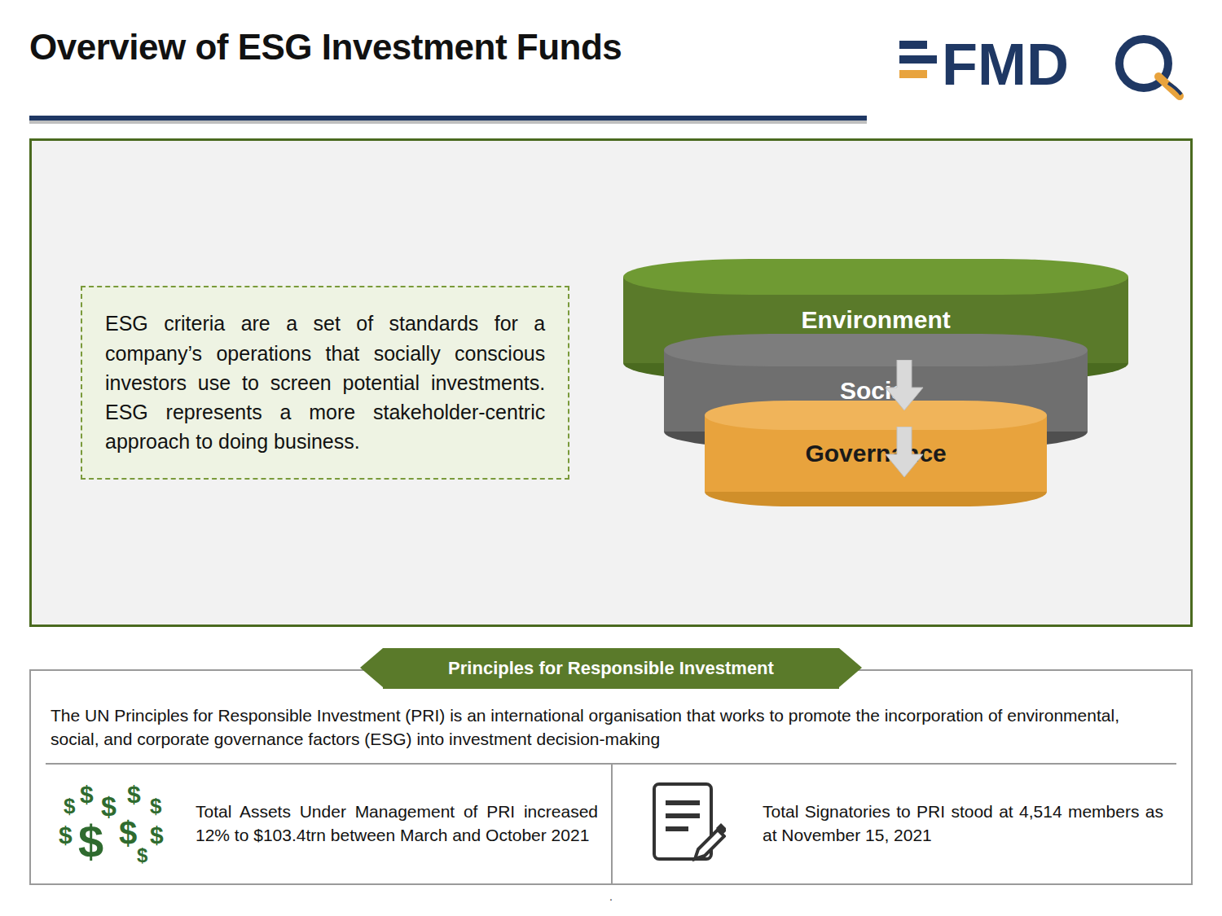Overview of ESG Investment Funds
FMD
ESG criteria are a set of standards for a company’s operations that socially conscious investors use to screen potential investments. ESG represents a more stakeholder-centric approach to doing business.
Environment
Social
Governance
Principles for Responsible Investment
The UN Principles for Responsible Investment (PRI) is an international organisation that works to promote the incorporation of environmental, social, and corporate governance factors (ESG) into investment decision-making
$ $ $ $ $ $ $ $ $ $
Total Assets Under Management of PRI increased 12% to $103.4trn between March and October 2021
Total Signatories to PRI stood at 4,514 members as at November 15, 2021
.